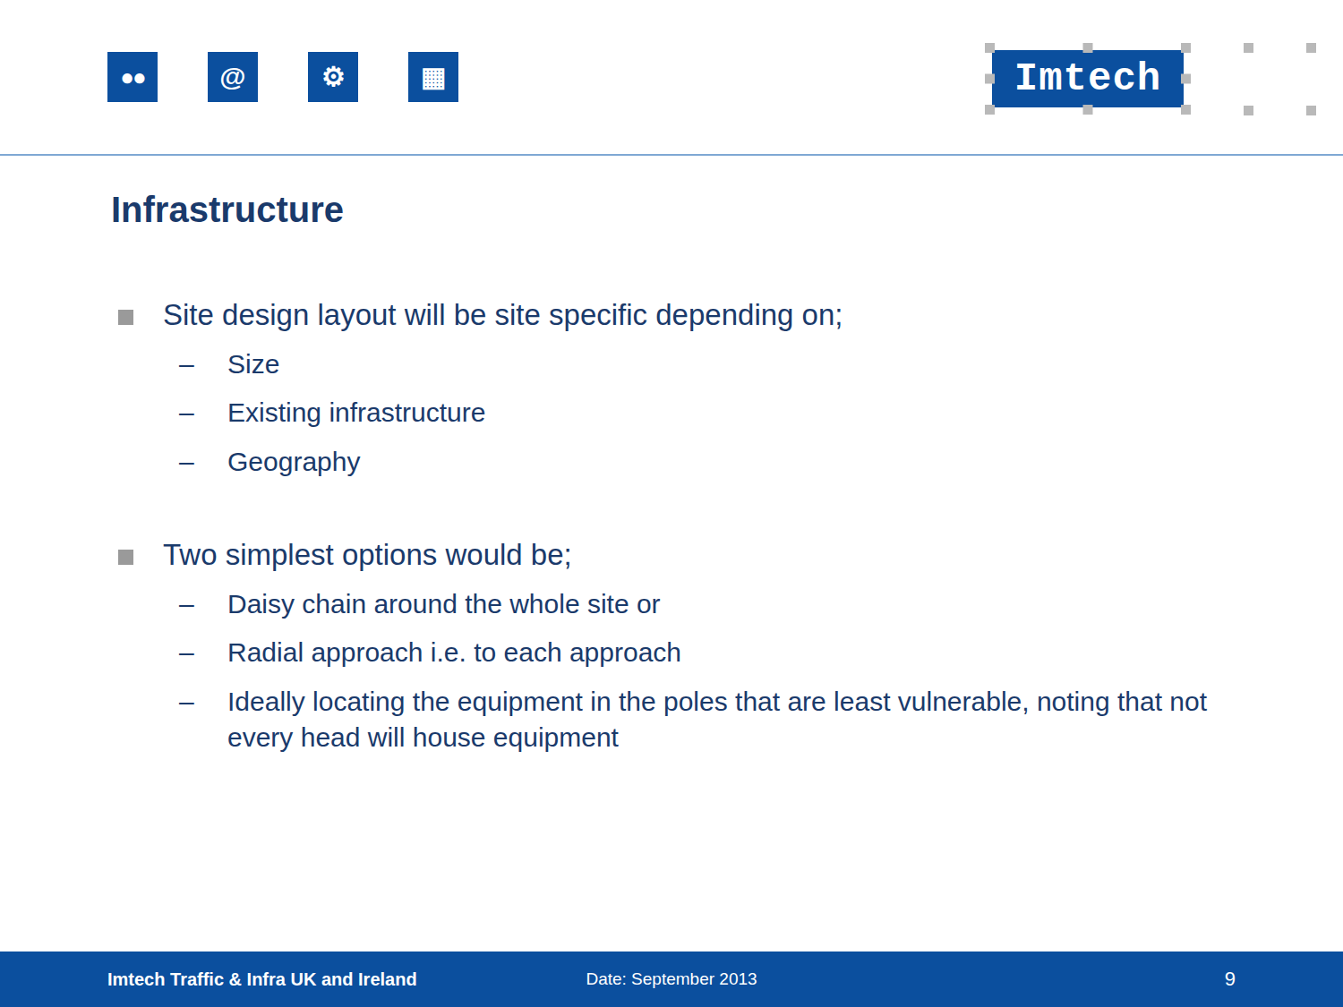●●
@
⚙
▦
Imtech
Infrastructure
Site design layout will be site specific depending on;
Size
Existing infrastructure
Geography
Two simplest options would be;
Daisy chain around the whole site or
Radial approach i.e. to each approach
Ideally locating the equipment in the poles that are least vulnerable, noting that not every head will house equipment
Imtech Traffic & Infra UK and Ireland
Date: September 2013
9